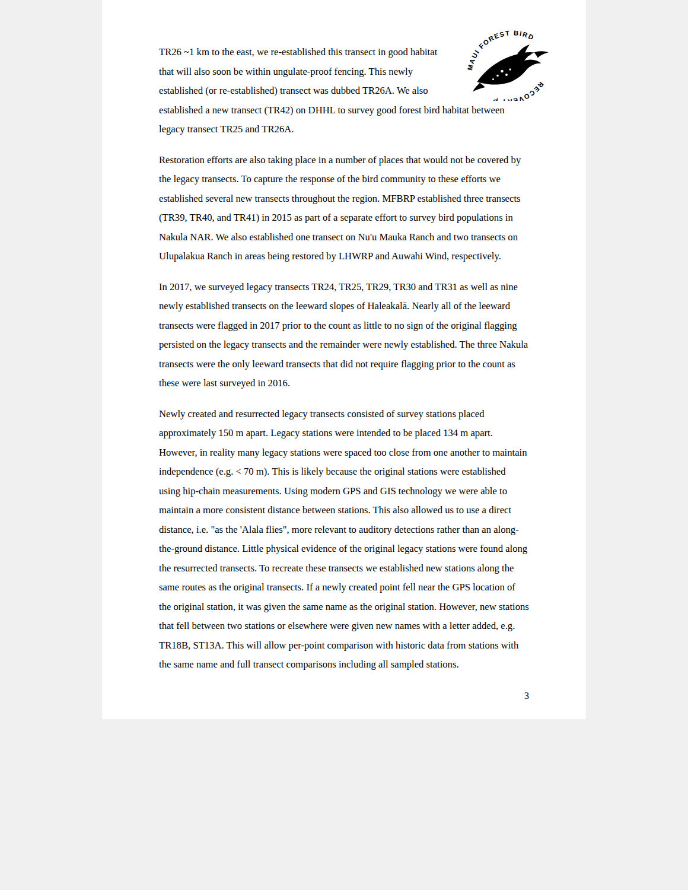MAUI FOREST BIRD RECOVERY PROJECT
TR26 ~1 km to the east, we re-established this transect in good habitat that will also soon be within ungulate-proof fencing. This newly established (or re-established) transect was dubbed TR26A. We also established a new transect (TR42) on DHHL to survey good forest bird habitat between legacy transect TR25 and TR26A.
Restoration efforts are also taking place in a number of places that would not be covered by the legacy transects. To capture the response of the bird community to these efforts we established several new transects throughout the region. MFBRP established three transects (TR39, TR40, and TR41) in 2015 as part of a separate effort to survey bird populations in Nakula NAR. We also established one transect on Nu'u Mauka Ranch and two transects on Ulupalakua Ranch in areas being restored by LHWRP and Auwahi Wind, respectively.
In 2017, we surveyed legacy transects TR24, TR25, TR29, TR30 and TR31 as well as nine newly established transects on the leeward slopes of Haleakalā. Nearly all of the leeward transects were flagged in 2017 prior to the count as little to no sign of the original flagging persisted on the legacy transects and the remainder were newly established. The three Nakula transects were the only leeward transects that did not require flagging prior to the count as these were last surveyed in 2016.
Newly created and resurrected legacy transects consisted of survey stations placed approximately 150 m apart. Legacy stations were intended to be placed 134 m apart. However, in reality many legacy stations were spaced too close from one another to maintain independence (e.g. < 70 m). This is likely because the original stations were established using hip-chain measurements. Using modern GPS and GIS technology we were able to maintain a more consistent distance between stations. This also allowed us to use a direct distance, i.e. "as the 'Alala flies", more relevant to auditory detections rather than an along-the-ground distance. Little physical evidence of the original legacy stations were found along the resurrected transects. To recreate these transects we established new stations along the same routes as the original transects. If a newly created point fell near the GPS location of the original station, it was given the same name as the original station. However, new stations that fell between two stations or elsewhere were given new names with a letter added, e.g. TR18B, ST13A. This will allow per-point comparison with historic data from stations with the same name and full transect comparisons including all sampled stations.
3